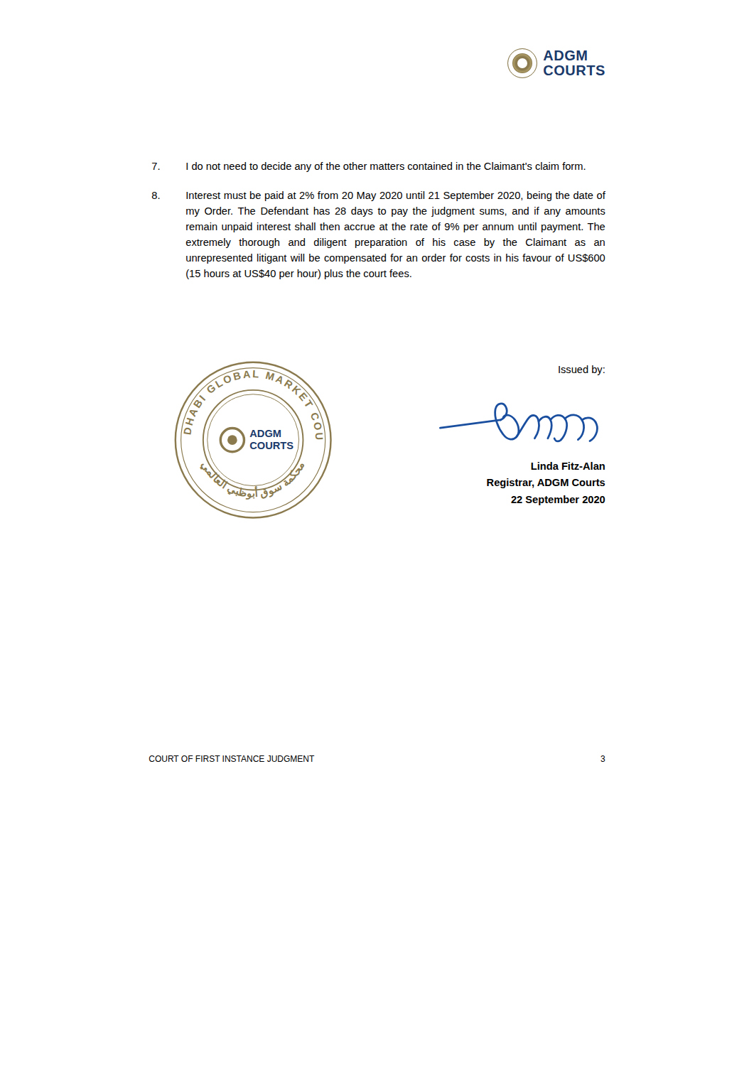ADGM COURTS
I do not need to decide any of the other matters contained in the Claimant's claim form.
Interest must be paid at 2% from 20 May 2020 until 21 September 2020, being the date of my Order. The Defendant has 28 days to pay the judgment sums, and if any amounts remain unpaid interest shall then accrue at the rate of 9% per annum until payment. The extremely thorough and diligent preparation of his case by the Claimant as an unrepresented litigant will be compensated for an order for costs in his favour of US$600 (15 hours at US$40 per hour) plus the court fees.
ABU DHABI GLOBAL MARKET COURTS محكمة سوق أبوظبي العالمي ADGM COURTS
Issued by:
Linda Fitz-Alan
Registrar, ADGM Courts
22 September 2020
COURT OF FIRST INSTANCE JUDGMENT 3